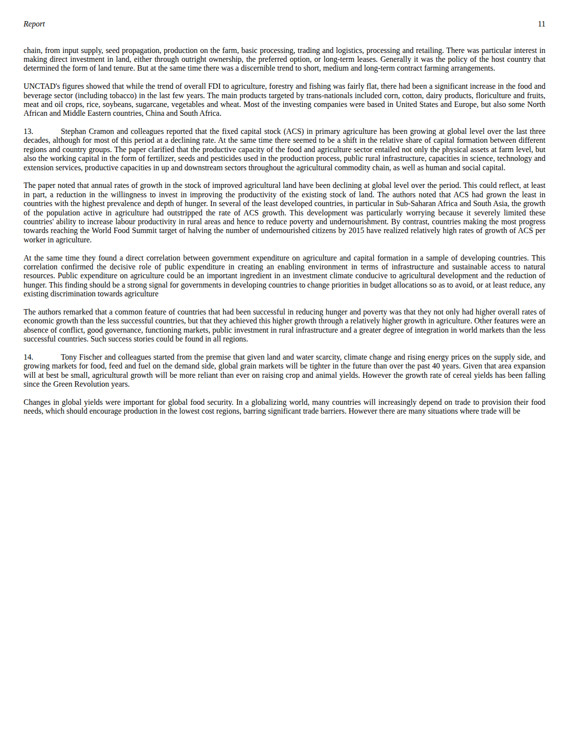Report 11
chain, from input supply, seed propagation, production on the farm, basic processing, trading and logistics, processing and retailing. There was particular interest in making direct investment in land, either through outright ownership, the preferred option, or long-term leases. Generally it was the policy of the host country that determined the form of land tenure. But at the same time there was a discernible trend to short, medium and long-term contract farming arrangements.
UNCTAD's figures showed that while the trend of overall FDI to agriculture, forestry and fishing was fairly flat, there had been a significant increase in the food and beverage sector (including tobacco) in the last few years. The main products targeted by trans-nationals included corn, cotton, dairy products, floriculture and fruits, meat and oil crops, rice, soybeans, sugarcane, vegetables and wheat. Most of the investing companies were based in United States and Europe, but also some North African and Middle Eastern countries, China and South Africa.
13. Stephan Cramon and colleagues reported that the fixed capital stock (ACS) in primary agriculture has been growing at global level over the last three decades, although for most of this period at a declining rate. At the same time there seemed to be a shift in the relative share of capital formation between different regions and country groups. The paper clarified that the productive capacity of the food and agriculture sector entailed not only the physical assets at farm level, but also the working capital in the form of fertilizer, seeds and pesticides used in the production process, public rural infrastructure, capacities in science, technology and extension services, productive capacities in up and downstream sectors throughout the agricultural commodity chain, as well as human and social capital.
The paper noted that annual rates of growth in the stock of improved agricultural land have been declining at global level over the period. This could reflect, at least in part, a reduction in the willingness to invest in improving the productivity of the existing stock of land. The authors noted that ACS had grown the least in countries with the highest prevalence and depth of hunger. In several of the least developed countries, in particular in Sub-Saharan Africa and South Asia, the growth of the population active in agriculture had outstripped the rate of ACS growth. This development was particularly worrying because it severely limited these countries' ability to increase labour productivity in rural areas and hence to reduce poverty and undernourishment. By contrast, countries making the most progress towards reaching the World Food Summit target of halving the number of undernourished citizens by 2015 have realized relatively high rates of growth of ACS per worker in agriculture.
At the same time they found a direct correlation between government expenditure on agriculture and capital formation in a sample of developing countries. This correlation confirmed the decisive role of public expenditure in creating an enabling environment in terms of infrastructure and sustainable access to natural resources. Public expenditure on agriculture could be an important ingredient in an investment climate conducive to agricultural development and the reduction of hunger. This finding should be a strong signal for governments in developing countries to change priorities in budget allocations so as to avoid, or at least reduce, any existing discrimination towards agriculture
The authors remarked that a common feature of countries that had been successful in reducing hunger and poverty was that they not only had higher overall rates of economic growth than the less successful countries, but that they achieved this higher growth through a relatively higher growth in agriculture. Other features were an absence of conflict, good governance, functioning markets, public investment in rural infrastructure and a greater degree of integration in world markets than the less successful countries. Such success stories could be found in all regions.
14. Tony Fischer and colleagues started from the premise that given land and water scarcity, climate change and rising energy prices on the supply side, and growing markets for food, feed and fuel on the demand side, global grain markets will be tighter in the future than over the past 40 years. Given that area expansion will at best be small, agricultural growth will be more reliant than ever on raising crop and animal yields. However the growth rate of cereal yields has been falling since the Green Revolution years.
Changes in global yields were important for global food security. In a globalizing world, many countries will increasingly depend on trade to provision their food needs, which should encourage production in the lowest cost regions, barring significant trade barriers. However there are many situations where trade will be